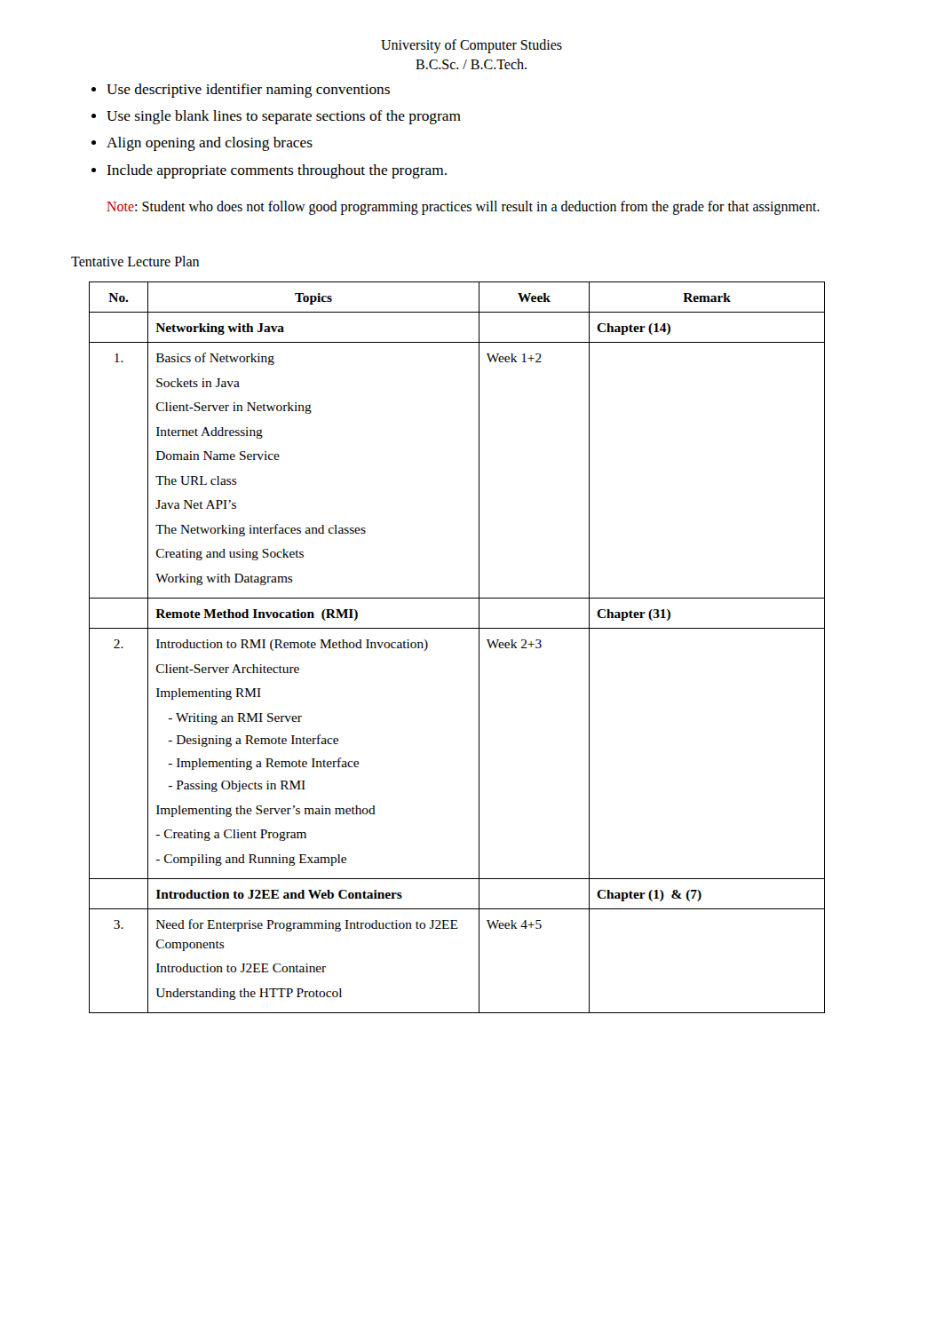University of Computer Studies
B.C.Sc. / B.C.Tech.
Use descriptive identifier naming conventions
Use single blank lines to separate sections of the program
Align opening and closing braces
Include appropriate comments throughout the program.
Note: Student who does not follow good programming practices will result in a deduction from the grade for that assignment.
Tentative Lecture Plan
| No. | Topics | Week | Remark |
| --- | --- | --- | --- |
| | Networking with Java | | Chapter (14) |
| 1. | Basics of Networking Sockets in Java Client-Server in Networking Internet Addressing Domain Name Service The URL class Java Net API’s The Networking interfaces and classes Creating and using Sockets Working with Datagrams | Week 1+2 | |
| | Remote Method Invocation (RMI) | | Chapter (31) |
| 2. | Introduction to RMI (Remote Method Invocation) Client-Server Architecture Implementing RMI Writing an RMI Server Designing a Remote Interface Implementing a Remote Interface Passing Objects in RMI Implementing the Server’s main method - Creating a Client Program - Compiling and Running Example | Week 2+3 | |
| | Introduction to J2EE and Web Containers | | Chapter (1) & (7) |
| 3. | Need for Enterprise Programming Introduction to J2EE Components Introduction to J2EE Container Understanding the HTTP Protocol | Week 4+5 | |